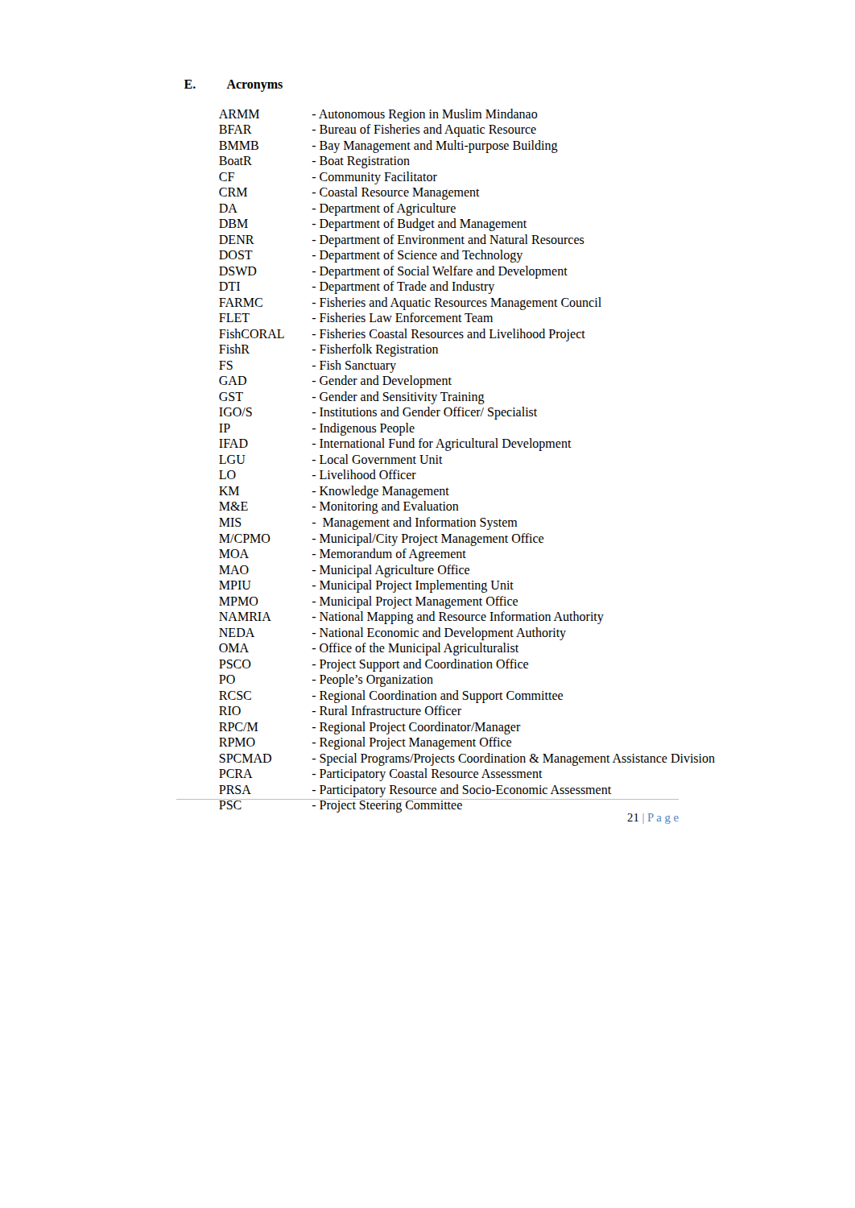E. Acronyms
| ARMM | - Autonomous Region in Muslim Mindanao |
| BFAR | - Bureau of Fisheries and Aquatic Resource |
| BMMB | - Bay Management and Multi-purpose Building |
| BoatR | - Boat Registration |
| CF | - Community Facilitator |
| CRM | - Coastal Resource Management |
| DA | - Department of Agriculture |
| DBM | - Department of Budget and Management |
| DENR | - Department of Environment and Natural Resources |
| DOST | - Department of Science and Technology |
| DSWD | - Department of Social Welfare and Development |
| DTI | - Department of Trade and Industry |
| FARMC | - Fisheries and Aquatic Resources Management Council |
| FLET | - Fisheries Law Enforcement Team |
| FishCORAL | - Fisheries Coastal Resources and Livelihood Project |
| FishR | - Fisherfolk Registration |
| FS | - Fish Sanctuary |
| GAD | - Gender and Development |
| GST | - Gender and Sensitivity Training |
| IGO/S | - Institutions and Gender Officer/ Specialist |
| IP | - Indigenous People |
| IFAD | - International Fund for Agricultural Development |
| LGU | - Local Government Unit |
| LO | - Livelihood Officer |
| KM | - Knowledge Management |
| M&E | - Monitoring and Evaluation |
| MIS | - Management and Information System |
| M/CPMO | - Municipal/City Project Management Office |
| MOA | - Memorandum of Agreement |
| MAO | - Municipal Agriculture Office |
| MPIU | - Municipal Project Implementing Unit |
| MPMO | - Municipal Project Management Office |
| NAMRIA | - National Mapping and Resource Information Authority |
| NEDA | - National Economic and Development Authority |
| OMA | - Office of the Municipal Agriculturalist |
| PSCO | - Project Support and Coordination Office |
| PO | - People’s Organization |
| RCSC | - Regional Coordination and Support Committee |
| RIO | - Rural Infrastructure Officer |
| RPC/M | - Regional Project Coordinator/Manager |
| RPMO | - Regional Project Management Office |
| SPCMAD | - Special Programs/Projects Coordination & Management Assistance Division |
| PCRA | - Participatory Coastal Resource Assessment |
| PRSA | - Participatory Resource and Socio-Economic Assessment |
| PSC | - Project Steering Committee |
21 | P a g e